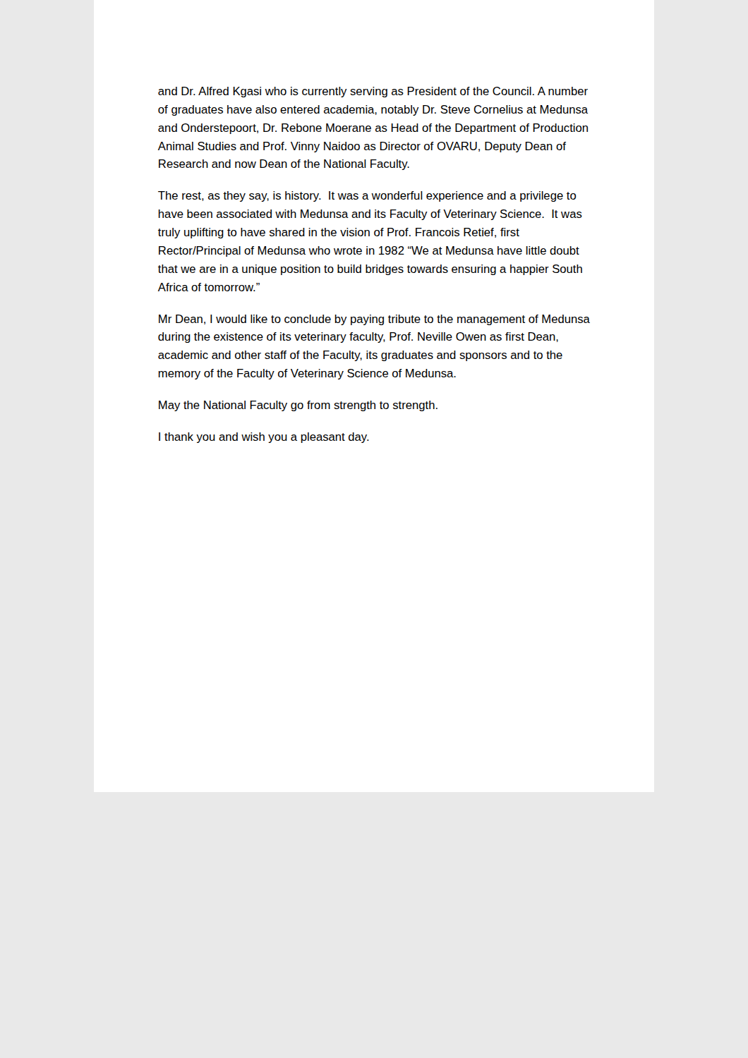and Dr. Alfred Kgasi who is currently serving as President of the Council. A number of graduates have also entered academia, notably Dr. Steve Cornelius at Medunsa and Onderstepoort, Dr. Rebone Moerane as Head of the Department of Production Animal Studies and Prof. Vinny Naidoo as Director of OVARU, Deputy Dean of Research and now Dean of the National Faculty.
The rest, as they say, is history. It was a wonderful experience and a privilege to have been associated with Medunsa and its Faculty of Veterinary Science. It was truly uplifting to have shared in the vision of Prof. Francois Retief, first Rector/Principal of Medunsa who wrote in 1982 “We at Medunsa have little doubt that we are in a unique position to build bridges towards ensuring a happier South Africa of tomorrow.”
Mr Dean, I would like to conclude by paying tribute to the management of Medunsa during the existence of its veterinary faculty, Prof. Neville Owen as first Dean, academic and other staff of the Faculty, its graduates and sponsors and to the memory of the Faculty of Veterinary Science of Medunsa.
May the National Faculty go from strength to strength.
I thank you and wish you a pleasant day.